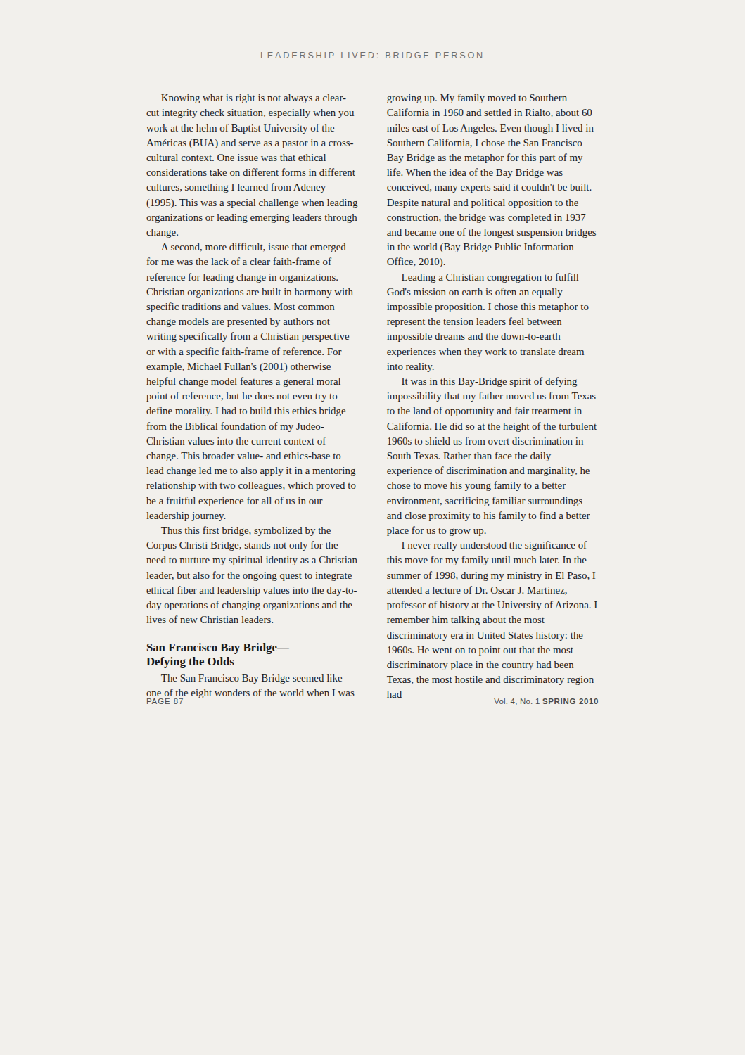Leadership Lived: Bridge Person
Knowing what is right is not always a clear-cut integrity check situation, especially when you work at the helm of Baptist University of the Américas (BUA) and serve as a pastor in a cross-cultural context. One issue was that ethical considerations take on different forms in different cultures, something I learned from Adeney (1995). This was a special challenge when leading organizations or leading emerging leaders through change.
A second, more difficult, issue that emerged for me was the lack of a clear faith-frame of reference for leading change in organizations. Christian organizations are built in harmony with specific traditions and values. Most common change models are presented by authors not writing specifically from a Christian perspective or with a specific faith-frame of reference. For example, Michael Fullan's (2001) otherwise helpful change model features a general moral point of reference, but he does not even try to define morality. I had to build this ethics bridge from the Biblical foundation of my Judeo-Christian values into the current context of change. This broader value- and ethics-base to lead change led me to also apply it in a mentoring relationship with two colleagues, which proved to be a fruitful experience for all of us in our leadership journey.
Thus this first bridge, symbolized by the Corpus Christi Bridge, stands not only for the need to nurture my spiritual identity as a Christian leader, but also for the ongoing quest to integrate ethical fiber and leadership values into the day-to-day operations of changing organizations and the lives of new Christian leaders.
San Francisco Bay Bridge—
Defying the Odds
The San Francisco Bay Bridge seemed like one of the eight wonders of the world when I was growing up. My family moved to Southern California in 1960 and settled in Rialto, about 60 miles east of Los Angeles. Even though I lived in Southern California, I chose the San Francisco Bay Bridge as the metaphor for this part of my life. When the idea of the Bay Bridge was conceived, many experts said it couldn't be built. Despite natural and political opposition to the construction, the bridge was completed in 1937 and became one of the longest suspension bridges in the world (Bay Bridge Public Information Office, 2010).
Leading a Christian congregation to fulfill God's mission on earth is often an equally impossible proposition. I chose this metaphor to represent the tension leaders feel between impossible dreams and the down-to-earth experiences when they work to translate dream into reality.
It was in this Bay-Bridge spirit of defying impossibility that my father moved us from Texas to the land of opportunity and fair treatment in California. He did so at the height of the turbulent 1960s to shield us from overt discrimination in South Texas. Rather than face the daily experience of discrimination and marginality, he chose to move his young family to a better environment, sacrificing familiar surroundings and close proximity to his family to find a better place for us to grow up.
I never really understood the significance of this move for my family until much later. In the summer of 1998, during my ministry in El Paso, I attended a lecture of Dr. Oscar J. Martinez, professor of history at the University of Arizona. I remember him talking about the most discriminatory era in United States history: the 1960s. He went on to point out that the most discriminatory place in the country had been Texas, the most hostile and discriminatory region had
PAGE 87
Vol. 4, No. 1 SPRING 2010